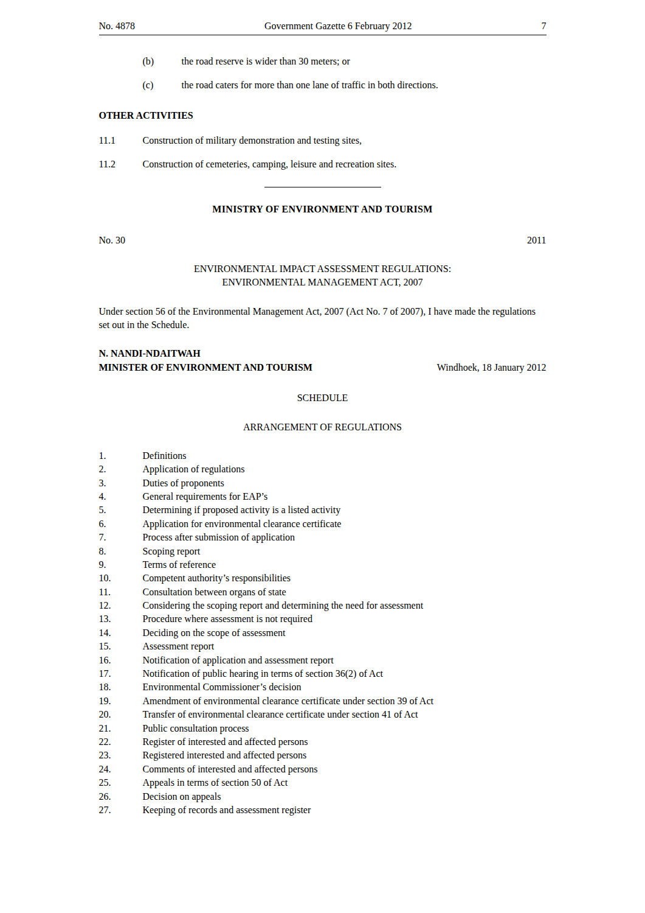No. 4878
Government Gazette 6 February 2012
7
(b) the road reserve is wider than 30 meters; or
(c) the road caters for more than one lane of traffic in both directions.
OTHER ACTIVITIES
11.1 Construction of military demonstration and testing sites,
11.2 Construction of cemeteries, camping, leisure and recreation sites.
MINISTRY OF ENVIRONMENT AND TOURISM
No. 30 2011
ENVIRONMENTAL IMPACT ASSESSMENT REGULATIONS:
ENVIRONMENTAL MANAGEMENT ACT, 2007
Under section 56 of the Environmental Management Act, 2007 (Act No. 7 of 2007), I have made the regulations set out in the Schedule.
N. NANDI-NDAITWAH
MINISTER OF ENVIRONMENT AND TOURISM Windhoek, 18 January 2012
SCHEDULE
ARRANGEMENT OF REGULATIONS
1. Definitions
2. Application of regulations
3. Duties of proponents
4. General requirements for EAP’s
5. Determining if proposed activity is a listed activity
6. Application for environmental clearance certificate
7. Process after submission of application
8. Scoping report
9. Terms of reference
10. Competent authority’s responsibilities
11. Consultation between organs of state
12. Considering the scoping report and determining the need for assessment
13. Procedure where assessment is not required
14. Deciding on the scope of assessment
15. Assessment report
16. Notification of application and assessment report
17. Notification of public hearing in terms of section 36(2) of Act
18. Environmental Commissioner’s decision
19. Amendment of environmental clearance certificate under section 39 of Act
20. Transfer of environmental clearance certificate under section 41 of Act
21. Public consultation process
22. Register of interested and affected persons
23. Registered interested and affected persons
24. Comments of interested and affected persons
25. Appeals in terms of section 50 of Act
26. Decision on appeals
27. Keeping of records and assessment register